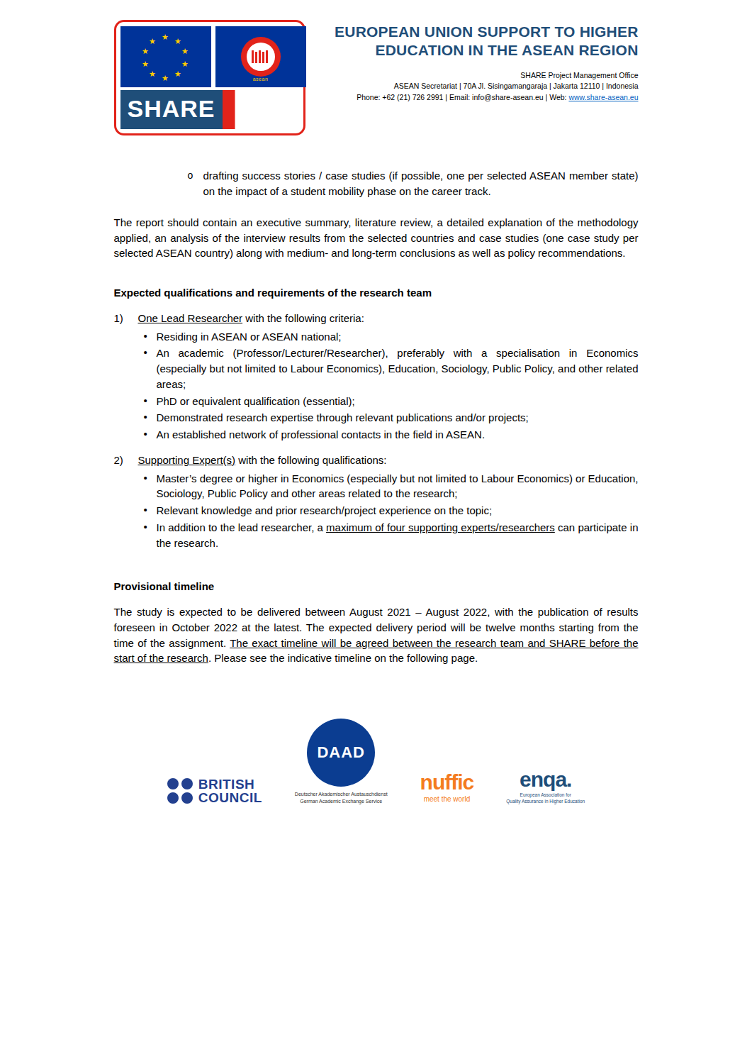★ ★ ★ ★ ★ ★ ★ ★ ★ ★
asean
SHARE
EUROPEAN UNION SUPPORT TO HIGHER
EDUCATION IN THE ASEAN REGION
SHARE Project Management Office
ASEAN Secretariat | 70A Jl. Sisingamangaraja | Jakarta 12110 | Indonesia
Phone: +62 (21) 726 2991 | Email: info@share-asean.eu | Web: www.share-asean.eu
drafting success stories / case studies (if possible, one per selected ASEAN member state) on the impact of a student mobility phase on the career track.
The report should contain an executive summary, literature review, a detailed explanation of the methodology applied, an analysis of the interview results from the selected countries and case studies (one case study per selected ASEAN country) along with medium- and long-term conclusions as well as policy recommendations.
Expected qualifications and requirements of the research team
One Lead Researcher with the following criteria:
Residing in ASEAN or ASEAN national;
An academic (Professor/Lecturer/Researcher), preferably with a specialisation in Economics (especially but not limited to Labour Economics), Education, Sociology, Public Policy, and other related areas;
PhD or equivalent qualification (essential);
Demonstrated research expertise through relevant publications and/or projects;
An established network of professional contacts in the field in ASEAN.
Supporting Expert(s) with the following qualifications:
Master’s degree or higher in Economics (especially but not limited to Labour Economics) or Education, Sociology, Public Policy and other areas related to the research;
Relevant knowledge and prior research/project experience on the topic;
In addition to the lead researcher, a maximum of four supporting experts/researchers can participate in the research.
Provisional timeline
The study is expected to be delivered between August 2021 – August 2022, with the publication of results foreseen in October 2022 at the latest. The expected delivery period will be twelve months starting from the time of the assignment. The exact timeline will be agreed between the research team and SHARE before the start of the research. Please see the indicative timeline on the following page.
BRITISH
COUNCIL
DAAD
Deutscher Akademischer Austauschdienst
German Academic Exchange Service
nuffic
meet the world
enqa.
European Association for
Quality Assurance in Higher Education